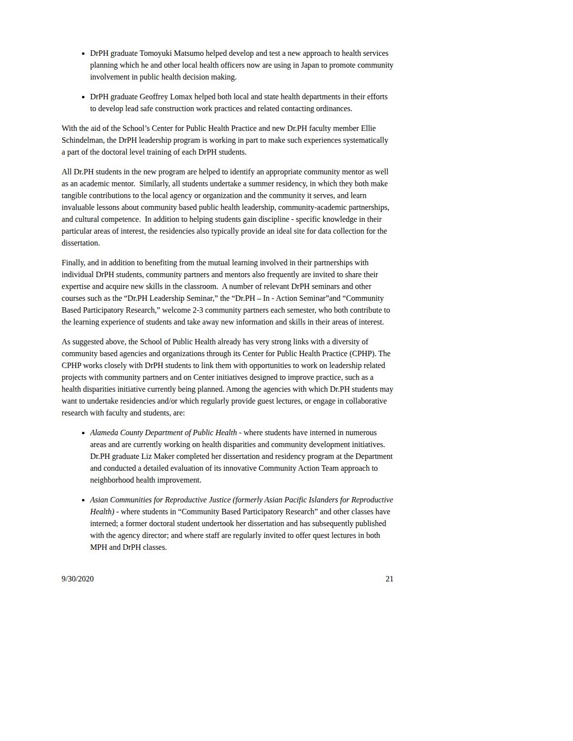DrPH graduate Tomoyuki Matsumo helped develop and test a new approach to health services planning which he and other local health officers now are using in Japan to promote community involvement in public health decision making.
DrPH graduate Geoffrey Lomax helped both local and state health departments in their efforts to develop lead safe construction work practices and related contacting ordinances.
With the aid of the School’s Center for Public Health Practice and new Dr.PH faculty member Ellie Schindelman, the DrPH leadership program is working in part to make such experiences systematically a part of the doctoral level training of each DrPH students.
All Dr.PH students in the new program are helped to identify an appropriate community mentor as well as an academic mentor. Similarly, all students undertake a summer residency, in which they both make tangible contributions to the local agency or organization and the community it serves, and learn invaluable lessons about community based public health leadership, community-academic partnerships, and cultural competence. In addition to helping students gain discipline - specific knowledge in their particular areas of interest, the residencies also typically provide an ideal site for data collection for the dissertation.
Finally, and in addition to benefiting from the mutual learning involved in their partnerships with individual DrPH students, community partners and mentors also frequently are invited to share their expertise and acquire new skills in the classroom. A number of relevant DrPH seminars and other courses such as the “Dr.PH Leadership Seminar,” the “Dr.PH – In - Action Seminar”and “Community Based Participatory Research,” welcome 2-3 community partners each semester, who both contribute to the learning experience of students and take away new information and skills in their areas of interest.
As suggested above, the School of Public Health already has very strong links with a diversity of community based agencies and organizations through its Center for Public Health Practice (CPHP). The CPHP works closely with DrPH students to link them with opportunities to work on leadership related projects with community partners and on Center initiatives designed to improve practice, such as a health disparities initiative currently being planned. Among the agencies with which Dr.PH students may want to undertake residencies and/or which regularly provide guest lectures, or engage in collaborative research with faculty and students, are:
Alameda County Department of Public Health - where students have interned in numerous areas and are currently working on health disparities and community development initiatives. Dr.PH graduate Liz Maker completed her dissertation and residency program at the Department and conducted a detailed evaluation of its innovative Community Action Team approach to neighborhood health improvement.
Asian Communities for Reproductive Justice (formerly Asian Pacific Islanders for Reproductive Health) - where students in “Community Based Participatory Research” and other classes have interned; a former doctoral student undertook her dissertation and has subsequently published with the agency director; and where staff are regularly invited to offer quest lectures in both MPH and DrPH classes.
9/30/2020 21